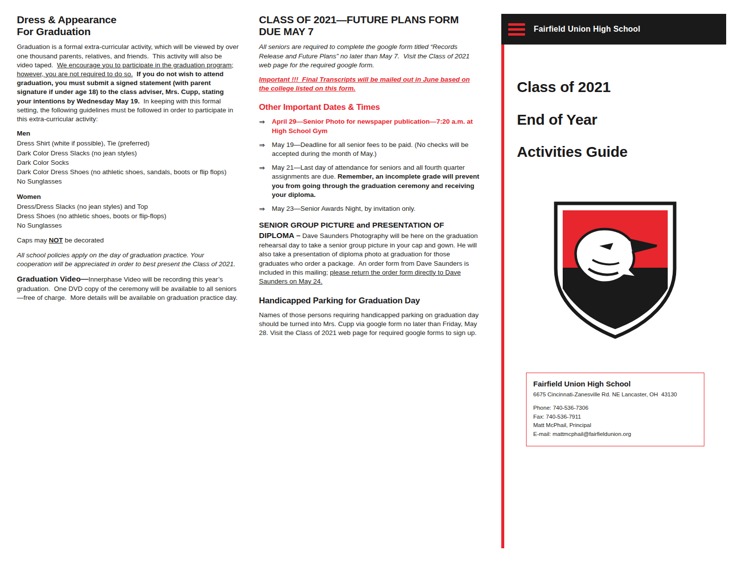Dress & Appearance
For Graduation
Graduation is a formal extra-curricular activity, which will be viewed by over one thousand parents, relatives, and friends. This activity will also be video taped. We encourage you to participate in the graduation program; however, you are not required to do so. If you do not wish to attend graduation, you must submit a signed statement (with parent signature if under age 18) to the class adviser, Mrs. Cupp, stating your intentions by Wednesday May 19. In keeping with this formal setting, the following guidelines must be followed in order to participate in this extra-curricular activity:
Men
Dress Shirt (white if possible), Tie (preferred)
Dark Color Dress Slacks (no jean styles)
Dark Color Socks
Dark Color Dress Shoes (no athletic shoes, sandals, boots or flip flops)
No Sunglasses
Women
Dress/Dress Slacks (no jean styles) and Top
Dress Shoes (no athletic shoes, boots or flip-flops)
No Sunglasses
Caps may NOT be decorated
All school policies apply on the day of graduation practice. Your cooperation will be appreciated in order to best present the Class of 2021.
Graduation Video—Innerphase Video will be recording this year’s graduation. One DVD copy of the ceremony will be available to all seniors—free of charge. More details will be available on graduation practice day.
CLASS OF 2021—FUTURE PLANS FORM DUE MAY 7
All seniors are required to complete the google form titled “Records Release and Future Plans” no later than May 7. Visit the Class of 2021 web page for the required google form.
Important !!! Final Transcripts will be mailed out in June based on the college listed on this form.
Other Important Dates & Times
April 29—Senior Photo for newspaper publication—7:20 a.m. at High School Gym
May 19—Deadline for all senior fees to be paid. (No checks will be accepted during the month of May.)
May 21—Last day of attendance for seniors and all fourth quarter assignments are due. Remember, an incomplete grade will prevent you from going through the graduation ceremony and receiving your diploma.
May 23—Senior Awards Night, by invitation only.
SENIOR GROUP PICTURE and PRESENTATION OF DIPLOMA – Dave Saunders Photography will be here on the graduation rehearsal day to take a senior group picture in your cap and gown. He will also take a presentation of diploma photo at graduation for those graduates who order a package. An order form from Dave Saunders is included in this mailing; please return the order form directly to Dave Saunders on May 24.
Handicapped Parking for Graduation Day
Names of those persons requiring handicapped parking on graduation day should be turned into Mrs. Cupp via google form no later than Friday, May 28. Visit the Class of 2021 web page for required google forms to sign up.
Fairfield Union High School
Class of 2021 End of Year Activities Guide
Fairfield Union High School
6675 Cincinnati-Zanesville Rd. NE Lancaster, OH 43130
Phone: 740-536-7306
Fax: 740-536-7911
Matt McPhail, Principal
E-mail: mattmcphail@fairfieldunion.org